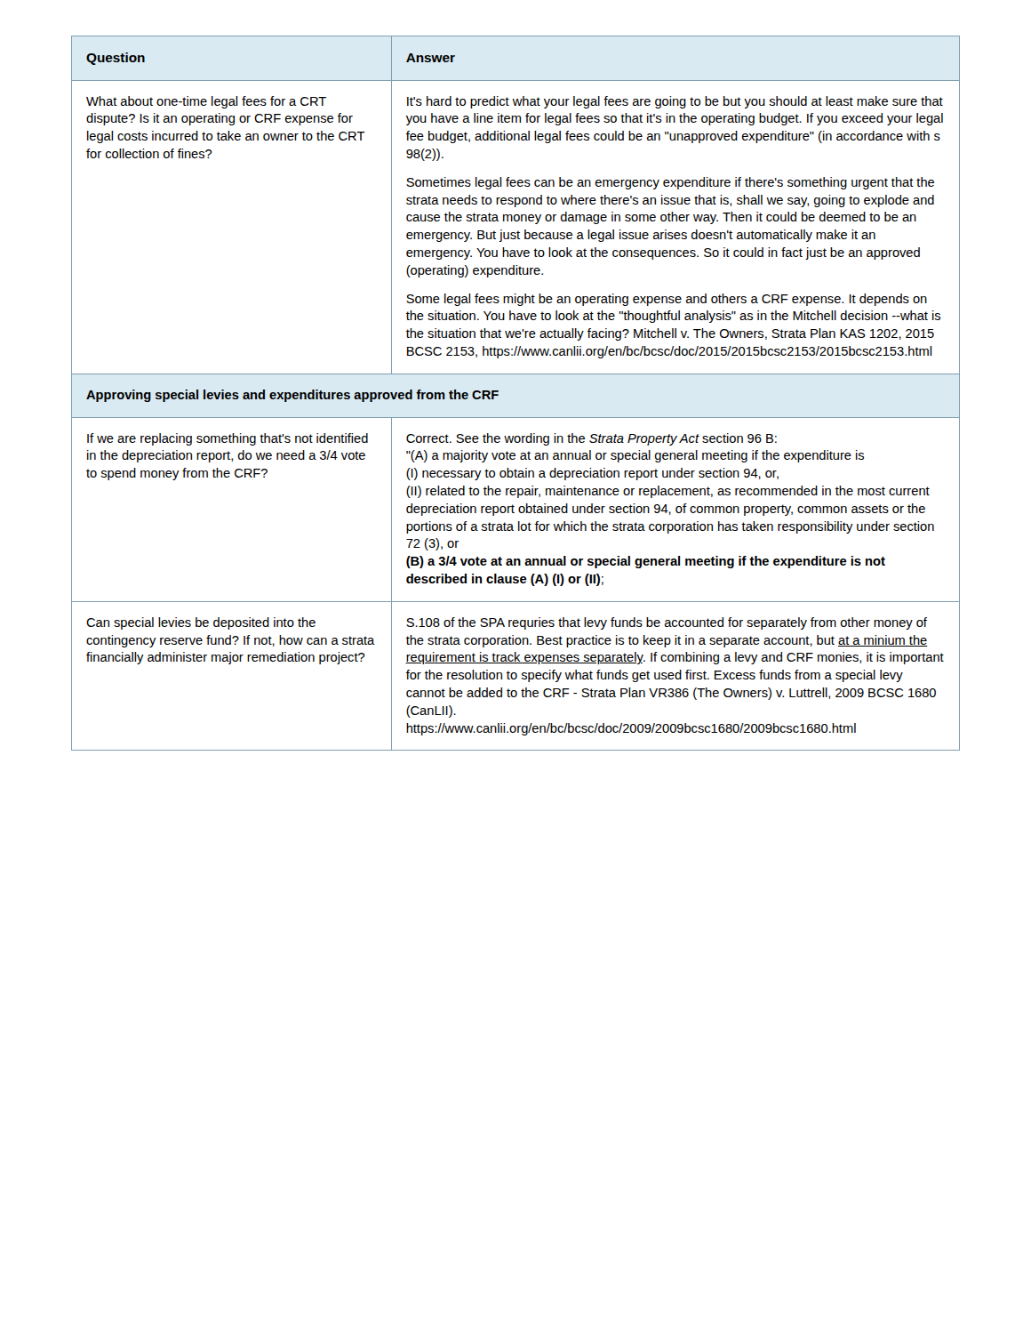| Question | Answer |
| --- | --- |
| What about one-time legal fees for a CRT dispute? Is it an operating or CRF expense for legal costs incurred to take an owner to the CRT for collection of fines? | It's hard to predict what your legal fees are going to be but you should at least make sure that you have a line item for legal fees so that it's in the operating budget. If you exceed your legal fee budget, additional legal fees could be an "unapproved expenditure" (in accordance with s 98(2)). Sometimes legal fees can be an emergency expenditure if there's something urgent that the strata needs to respond to where there's an issue that is, shall we say, going to explode and cause the strata money or damage in some other way. Then it could be deemed to be an emergency. But just because a legal issue arises doesn't automatically make it an emergency. You have to look at the consequences. So it could in fact just be an approved (operating) expenditure. Some legal fees might be an operating expense and others a CRF expense. It depends on the situation. You have to look at the "thoughtful analysis" as in the Mitchell decision --what is the situation that we're actually facing? Mitchell v. The Owners, Strata Plan KAS 1202, 2015 BCSC 2153, https://www.canlii.org/en/bc/bcsc/doc/2015/2015bcsc2153/2015bcsc2153.html |
| Approving special levies and expenditures approved from the CRF |
| If we are replacing something that's not identified in the depreciation report, do we need a 3/4 vote to spend money from the CRF? | Correct. See the wording in the Strata Property Act section 96 B: "(A) a majority vote at an annual or special general meeting if the expenditure is (I) necessary to obtain a depreciation report under section 94, or, (II) related to the repair, maintenance or replacement, as recommended in the most current depreciation report obtained under section 94, of common property, common assets or the portions of a strata lot for which the strata corporation has taken responsibility under section 72 (3), or (B) a 3/4 vote at an annual or special general meeting if the expenditure is not described in clause (A) (I) or (II) ; |
| Can special levies be deposited into the contingency reserve fund? If not, how can a strata financially administer major remediation project? | S.108 of the SPA requries that levy funds be accounted for separately from other money of the strata corporation. Best practice is to keep it in a separate account, but at a minium the requirement is track expenses separately . If combining a levy and CRF monies, it is important for the resolution to specify what funds get used first. Excess funds from a special levy cannot be added to the CRF - Strata Plan VR386 (The Owners) v. Luttrell, 2009 BCSC 1680 (CanLII). https://www.canlii.org/en/bc/bcsc/doc/2009/2009bcsc1680/2009bcsc1680.html |